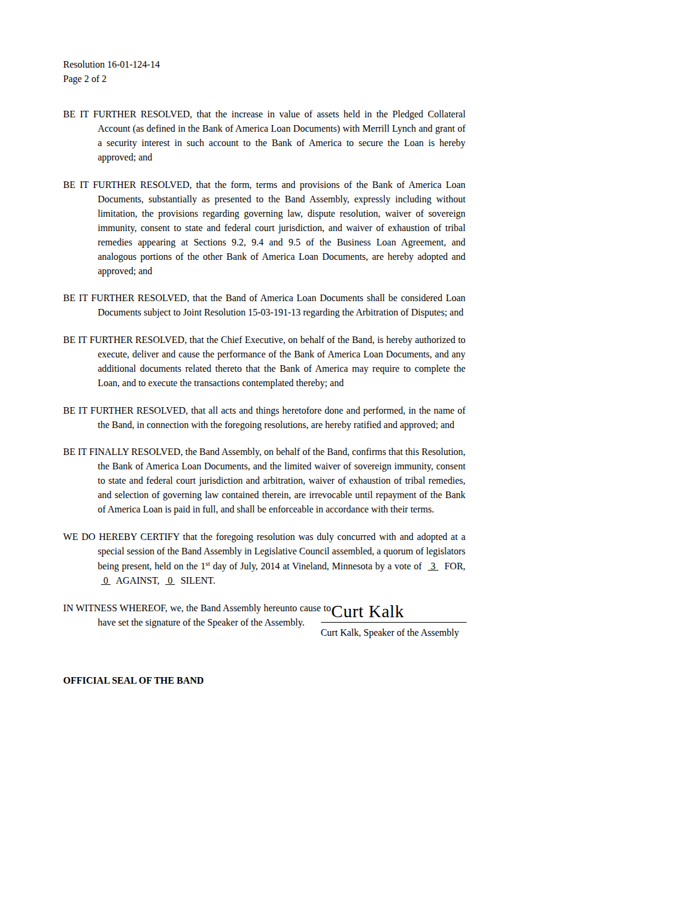Resolution 16-01-124-14
Page 2 of 2
BE IT FURTHER RESOLVED, that the increase in value of assets held in the Pledged Collateral Account (as defined in the Bank of America Loan Documents) with Merrill Lynch and grant of a security interest in such account to the Bank of America to secure the Loan is hereby approved; and
BE IT FURTHER RESOLVED, that the form, terms and provisions of the Bank of America Loan Documents, substantially as presented to the Band Assembly, expressly including without limitation, the provisions regarding governing law, dispute resolution, waiver of sovereign immunity, consent to state and federal court jurisdiction, and waiver of exhaustion of tribal remedies appearing at Sections 9.2, 9.4 and 9.5 of the Business Loan Agreement, and analogous portions of the other Bank of America Loan Documents, are hereby adopted and approved; and
BE IT FURTHER RESOLVED, that the Band of America Loan Documents shall be considered Loan Documents subject to Joint Resolution 15-03-191-13 regarding the Arbitration of Disputes; and
BE IT FURTHER RESOLVED, that the Chief Executive, on behalf of the Band, is hereby authorized to execute, deliver and cause the performance of the Bank of America Loan Documents, and any additional documents related thereto that the Bank of America may require to complete the Loan, and to execute the transactions contemplated thereby; and
BE IT FURTHER RESOLVED, that all acts and things heretofore done and performed, in the name of the Band, in connection with the foregoing resolutions, are hereby ratified and approved; and
BE IT FINALLY RESOLVED, the Band Assembly, on behalf of the Band, confirms that this Resolution, the Bank of America Loan Documents, and the limited waiver of sovereign immunity, consent to state and federal court jurisdiction and arbitration, waiver of exhaustion of tribal remedies, and selection of governing law contained therein, are irrevocable until repayment of the Bank of America Loan is paid in full, and shall be enforceable in accordance with their terms.
WE DO HEREBY CERTIFY that the foregoing resolution was duly concurred with and adopted at a special session of the Band Assembly in Legislative Council assembled, a quorum of legislators being present, held on the 1st day of July, 2014 at Vineland, Minnesota by a vote of 3 FOR, 0 AGAINST, 0 SILENT.
IN WITNESS WHEREOF, we, the Band Assembly hereunto cause to have set the signature of the Speaker of the Assembly.
Curt Kalk
Curt Kalk, Speaker of the Assembly
OFFICIAL SEAL OF THE BAND